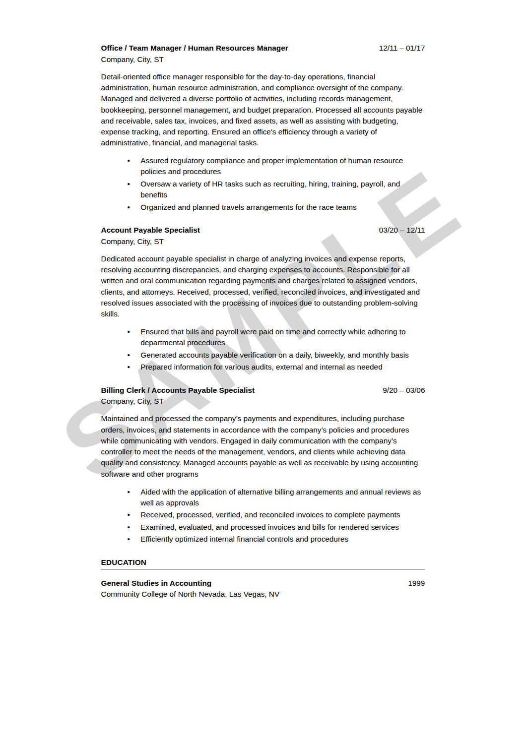SAMPLE
Office / Team Manager / Human Resources Manager 12/11 – 01/17
Company, City, ST
Detail-oriented office manager responsible for the day-to-day operations, financial administration, human resource administration, and compliance oversight of the company. Managed and delivered a diverse portfolio of activities, including records management, bookkeeping, personnel management, and budget preparation. Processed all accounts payable and receivable, sales tax, invoices, and fixed assets, as well as assisting with budgeting, expense tracking, and reporting. Ensured an office's efficiency through a variety of administrative, financial, and managerial tasks.
Assured regulatory compliance and proper implementation of human resource policies and procedures
Oversaw a variety of HR tasks such as recruiting, hiring, training, payroll, and benefits
Organized and planned travels arrangements for the race teams
Account Payable Specialist 03/20 – 12/11
Company, City, ST
Dedicated account payable specialist in charge of analyzing invoices and expense reports, resolving accounting discrepancies, and charging expenses to accounts. Responsible for all written and oral communication regarding payments and charges related to assigned vendors, clients, and attorneys. Received, processed, verified, reconciled invoices, and investigated and resolved issues associated with the processing of invoices due to outstanding problem-solving skills.
Ensured that bills and payroll were paid on time and correctly while adhering to departmental procedures
Generated accounts payable verification on a daily, biweekly, and monthly basis
Prepared information for various audits, external and internal as needed
Billing Clerk / Accounts Payable Specialist 9/20 – 03/06
Company, City, ST
Maintained and processed the company’s payments and expenditures, including purchase orders, invoices, and statements in accordance with the company’s policies and procedures while communicating with vendors. Engaged in daily communication with the company’s controller to meet the needs of the management, vendors, and clients while achieving data quality and consistency. Managed accounts payable as well as receivable by using accounting software and other programs
Aided with the application of alternative billing arrangements and annual reviews as well as approvals
Received, processed, verified, and reconciled invoices to complete payments
Examined, evaluated, and processed invoices and bills for rendered services
Efficiently optimized internal financial controls and procedures
EDUCATION
General Studies in Accounting 1999
Community College of North Nevada, Las Vegas, NV